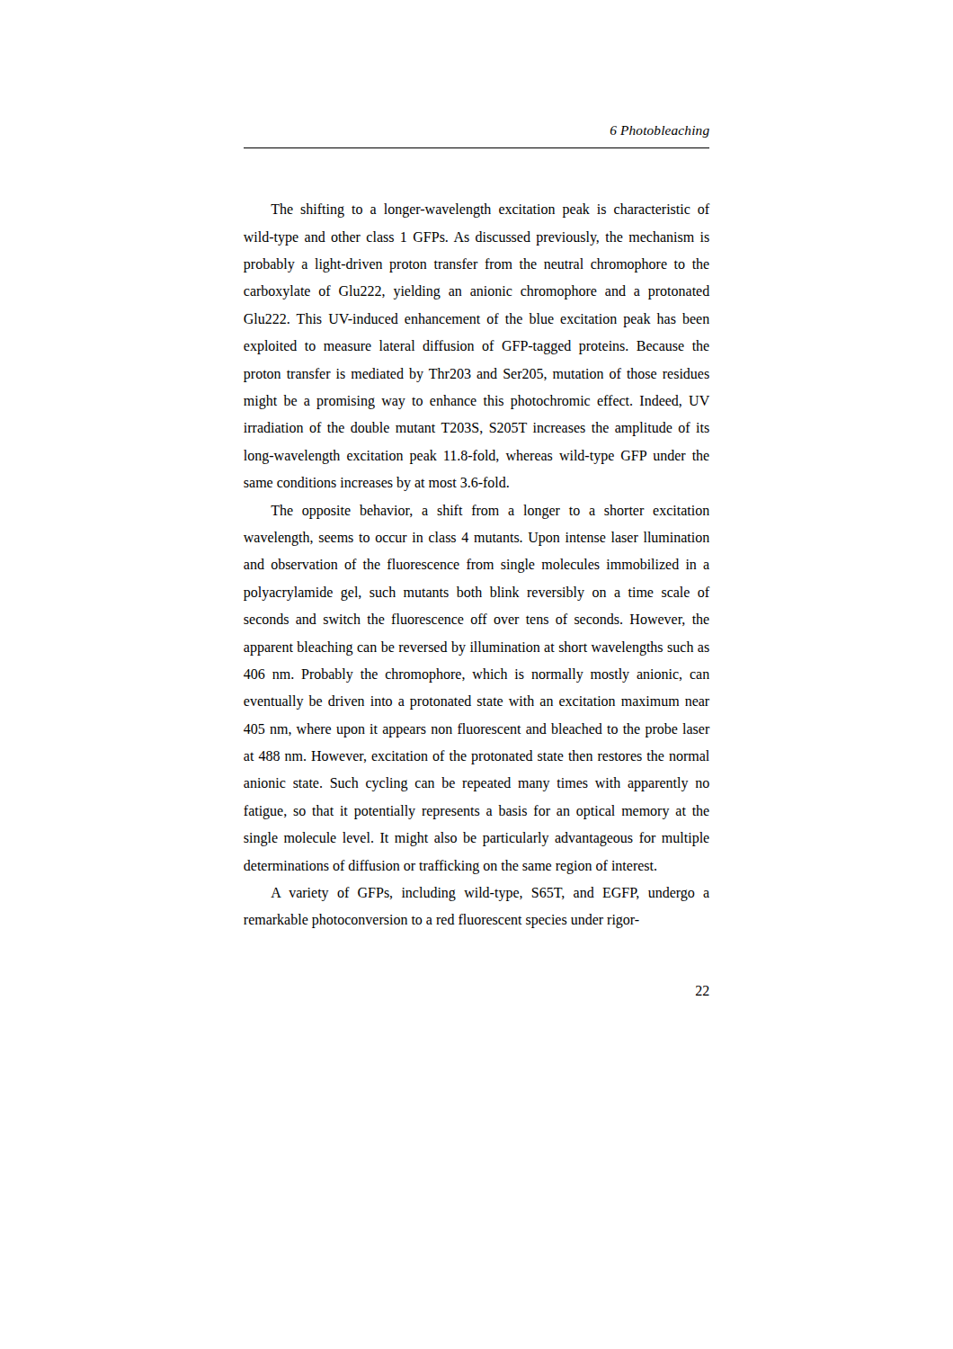6 Photobleaching
The shifting to a longer-wavelength excitation peak is characteristic of wild-type and other class 1 GFPs. As discussed previously, the mechanism is probably a light-driven proton transfer from the neutral chromophore to the carboxylate of Glu222, yielding an anionic chromophore and a protonated Glu222. This UV-induced enhancement of the blue excitation peak has been exploited to measure lateral diffusion of GFP-tagged proteins. Because the proton transfer is mediated by Thr203 and Ser205, mutation of those residues might be a promising way to enhance this photochromic effect. Indeed, UV irradiation of the double mutant T203S, S205T increases the amplitude of its long-wavelength excitation peak 11.8-fold, whereas wild-type GFP under the same conditions increases by at most 3.6-fold.
The opposite behavior, a shift from a longer to a shorter excitation wavelength, seems to occur in class 4 mutants. Upon intense laser llumination and observation of the fluorescence from single molecules immobilized in a polyacrylamide gel, such mutants both blink reversibly on a time scale of seconds and switch the fluorescence off over tens of seconds. However, the apparent bleaching can be reversed by illumination at short wavelengths such as 406 nm. Probably the chromophore, which is normally mostly anionic, can eventually be driven into a protonated state with an excitation maximum near 405 nm, where upon it appears non fluorescent and bleached to the probe laser at 488 nm. However, excitation of the protonated state then restores the normal anionic state. Such cycling can be repeated many times with apparently no fatigue, so that it potentially represents a basis for an optical memory at the single molecule level. It might also be particularly advantageous for multiple determinations of diffusion or trafficking on the same region of interest.
A variety of GFPs, including wild-type, S65T, and EGFP, undergo a remarkable photoconversion to a red fluorescent species under rigor-
22